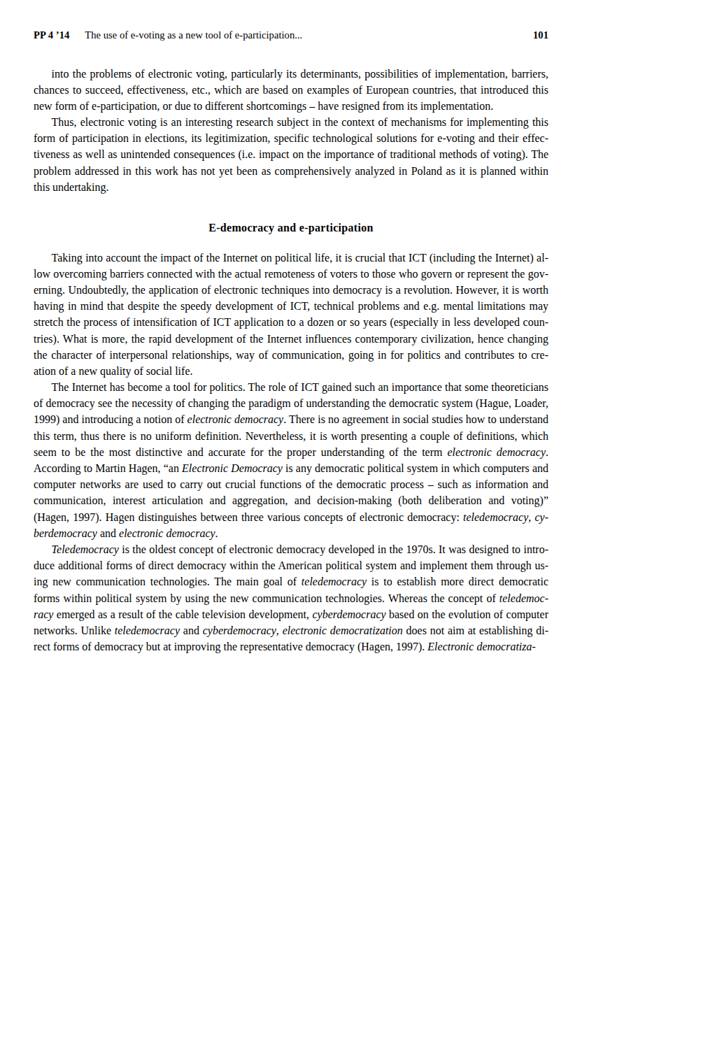PP 4 ’14 The use of e-voting as a new tool of e-participation... 101
into the problems of electronic voting, particularly its determinants, possibilities of implementation, barriers, chances to succeed, effectiveness, etc., which are based on examples of European countries, that introduced this new form of e-participation, or due to different shortcomings – have resigned from its implementation.
Thus, electronic voting is an interesting research subject in the context of mechanisms for implementing this form of participation in elections, its legitimization, specific technological solutions for e-voting and their effectiveness as well as unintended consequences (i.e. impact on the importance of traditional methods of voting). The problem addressed in this work has not yet been as comprehensively analyzed in Poland as it is planned within this undertaking.
E-democracy and e-participation
Taking into account the impact of the Internet on political life, it is crucial that ICT (including the Internet) allow overcoming barriers connected with the actual remoteness of voters to those who govern or represent the governing. Undoubtedly, the application of electronic techniques into democracy is a revolution. However, it is worth having in mind that despite the speedy development of ICT, technical problems and e.g. mental limitations may stretch the process of intensification of ICT application to a dozen or so years (especially in less developed countries). What is more, the rapid development of the Internet influences contemporary civilization, hence changing the character of interpersonal relationships, way of communication, going in for politics and contributes to creation of a new quality of social life.
The Internet has become a tool for politics. The role of ICT gained such an importance that some theoreticians of democracy see the necessity of changing the paradigm of understanding the democratic system (Hague, Loader, 1999) and introducing a notion of electronic democracy. There is no agreement in social studies how to understand this term, thus there is no uniform definition. Nevertheless, it is worth presenting a couple of definitions, which seem to be the most distinctive and accurate for the proper understanding of the term electronic democracy. According to Martin Hagen, “an Electronic Democracy is any democratic political system in which computers and computer networks are used to carry out crucial functions of the democratic process – such as information and communication, interest articulation and aggregation, and decision-making (both deliberation and voting)” (Hagen, 1997). Hagen distinguishes between three various concepts of electronic democracy: teledemocracy, cyberdemocracy and electronic democracy.
Teledemocracy is the oldest concept of electronic democracy developed in the 1970s. It was designed to introduce additional forms of direct democracy within the American political system and implement them through using new communication technologies. The main goal of teledemocracy is to establish more direct democratic forms within political system by using the new communication technologies. Whereas the concept of teledemocracy emerged as a result of the cable television development, cyberdemocracy based on the evolution of computer networks. Unlike teledemocracy and cyberdemocracy, electronic democratization does not aim at establishing direct forms of democracy but at improving the representative democracy (Hagen, 1997). Electronic democratiza-